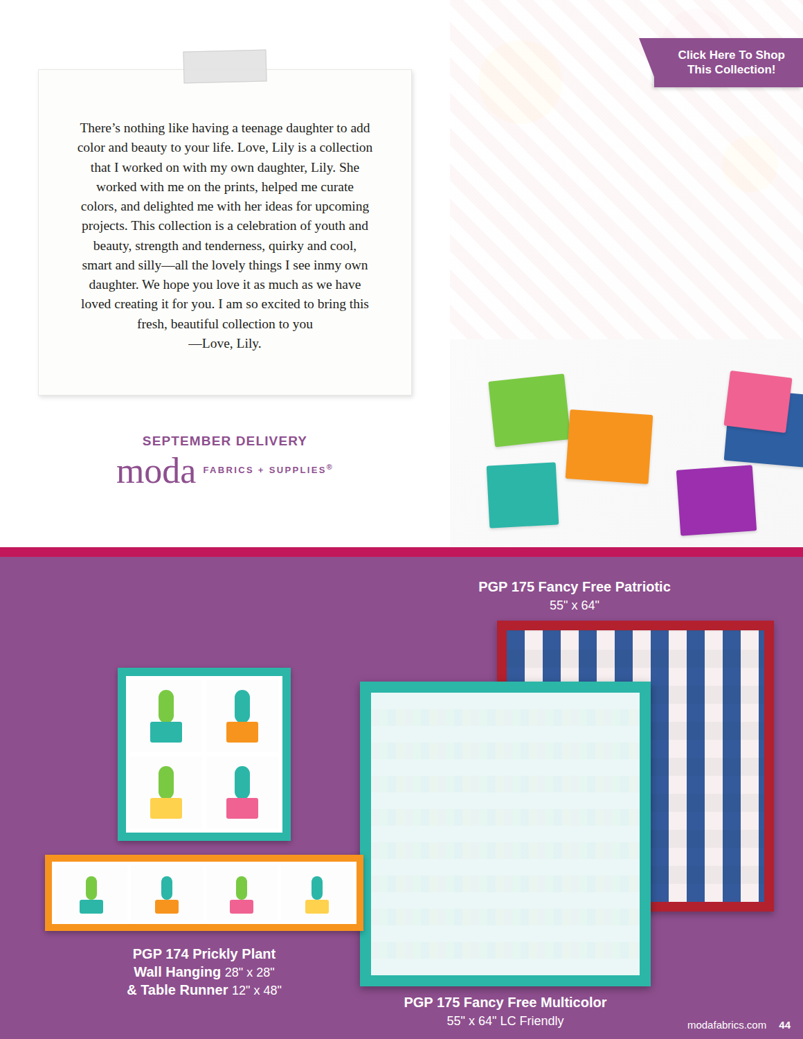There’s nothing like having a teenage daughter to add color and beauty to your life. Love, Lily is a collection that I worked on with my own daughter, Lily. She worked with me on the prints, helped me curate colors, and delighted me with her ideas for upcoming projects. This collection is a celebration of youth and beauty, strength and tenderness, quirky and cool, smart and silly—all the lovely things I see inmy own daughter. We hope you love it as much as we have loved creating it for you. I am so excited to bring this fresh, beautiful collection to you
—Love, Lily.
SEPTEMBER DELIVERY
moda FABRICS + SUPPLIES®
Click Here To Shop
This Collection!
PGP 175 Fancy Free Patriotic
55" x 64"
PGP 175 Fancy Free Multicolor
55" x 64" LC Friendly
PGP 174 Prickly Plant
Wall Hanging 28" x 28"
& Table Runner 12" x 48"
modafabrics.com 44